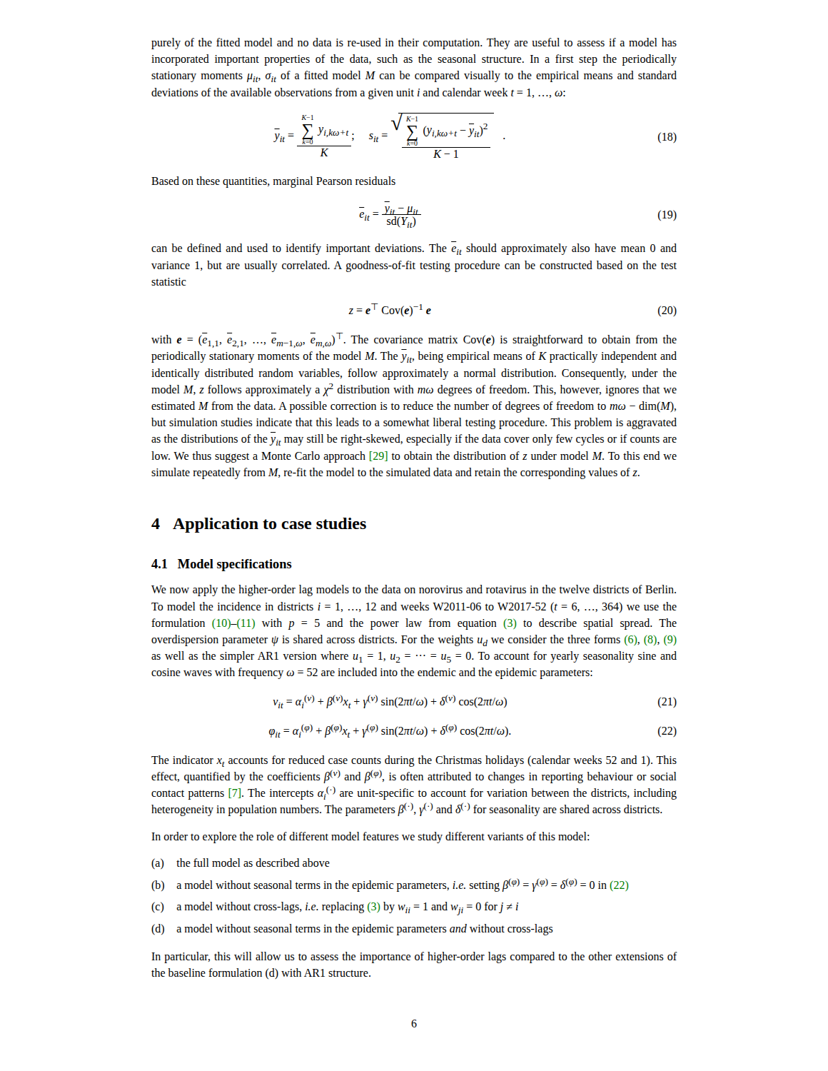purely of the fitted model and no data is re-used in their computation. They are useful to assess if a model has incorporated important properties of the data, such as the seasonal structure. In a first step the periodically stationary moments μit, σit of a fitted model M can be compared visually to the empirical means and standard deviations of the available observations from a given unit i and calendar week t = 1, …, ω:
yit = K−1∑k=0 yi,kω+t K ; sit = K−1∑k=0 (yi,kω+t − yit)2 K − 1 .
(18)
Based on these quantities, marginal Pearson residuals
eit = yit − μit sd(Yit)
(19)
can be defined and used to identify important deviations. The eit should approximately also have mean 0 and variance 1, but are usually correlated. A goodness-of-fit testing procedure can be constructed based on the test statistic
z = e⊤ Cov(e)−1 e
(20)
with e = (e1,1, e2,1, …, em−1,ω, em,ω)⊤. The covariance matrix Cov(e) is straightforward to obtain from the periodically stationary moments of the model M. The yit, being empirical means of K practically independent and identically distributed random variables, follow approximately a normal distribution. Consequently, under the model M, z follows approximately a χ2 distribution with mω degrees of freedom. This, however, ignores that we estimated M from the data. A possible correction is to reduce the number of degrees of freedom to mω − dim(M), but simulation studies indicate that this leads to a somewhat liberal testing procedure. This problem is aggravated as the distributions of the yit may still be right-skewed, especially if the data cover only few cycles or if counts are low. We thus suggest a Monte Carlo approach [29] to obtain the distribution of z under model M. To this end we simulate repeatedly from M, re-fit the model to the simulated data and retain the corresponding values of z.
4 Application to case studies
4.1 Model specifications
We now apply the higher-order lag models to the data on norovirus and rotavirus in the twelve districts of Berlin. To model the incidence in districts i = 1, …, 12 and weeks W2011-06 to W2017-52 (t = 6, …, 364) we use the formulation (10)–(11) with p = 5 and the power law from equation (3) to describe spatial spread. The overdispersion parameter ψ is shared across districts. For the weights ud we consider the three forms (6), (8), (9) as well as the simpler AR1 version where u1 = 1, u2 = ··· = u5 = 0. To account for yearly seasonality sine and cosine waves with frequency ω = 52 are included into the endemic and the epidemic parameters:
νit = αi(ν) + β(ν)xt + γ(ν) sin(2πt/ω) + δ(ν) cos(2πt/ω)
(21)
φit = αi(φ) + β(φ)xt + γ(φ) sin(2πt/ω) + δ(φ) cos(2πt/ω).
(22)
The indicator xt accounts for reduced case counts during the Christmas holidays (calendar weeks 52 and 1). This effect, quantified by the coefficients β(ν) and β(φ), is often attributed to changes in reporting behaviour or social contact patterns [7]. The intercepts αi(·) are unit-specific to account for variation between the districts, including heterogeneity in population numbers. The parameters β(·), γ(·) and δ(·) for seasonality are shared across districts.
In order to explore the role of different model features we study different variants of this model:
(a) the full model as described above
(b) a model without seasonal terms in the epidemic parameters, i.e. setting β(φ) = γ(φ) = δ(φ) = 0 in (22)
(c) a model without cross-lags, i.e. replacing (3) by wii = 1 and wji = 0 for j ≠ i
(d) a model without seasonal terms in the epidemic parameters and without cross-lags
In particular, this will allow us to assess the importance of higher-order lags compared to the other extensions of the baseline formulation (d) with AR1 structure.
6